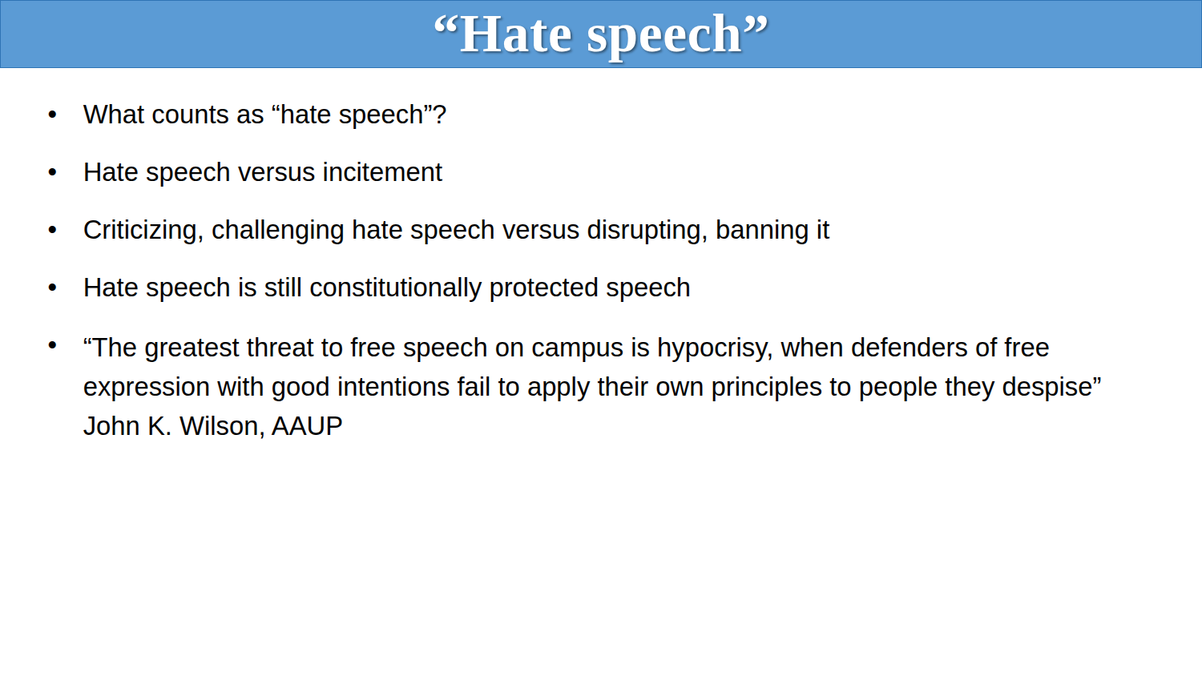“Hate speech”
What counts as “hate speech”?
Hate speech versus incitement
Criticizing, challenging hate speech versus disrupting, banning it
Hate speech is still constitutionally protected speech
“The greatest threat to free speech on campus is hypocrisy, when defenders of free expression with good intentions fail to apply their own principles to people they despise” John K. Wilson, AAUP